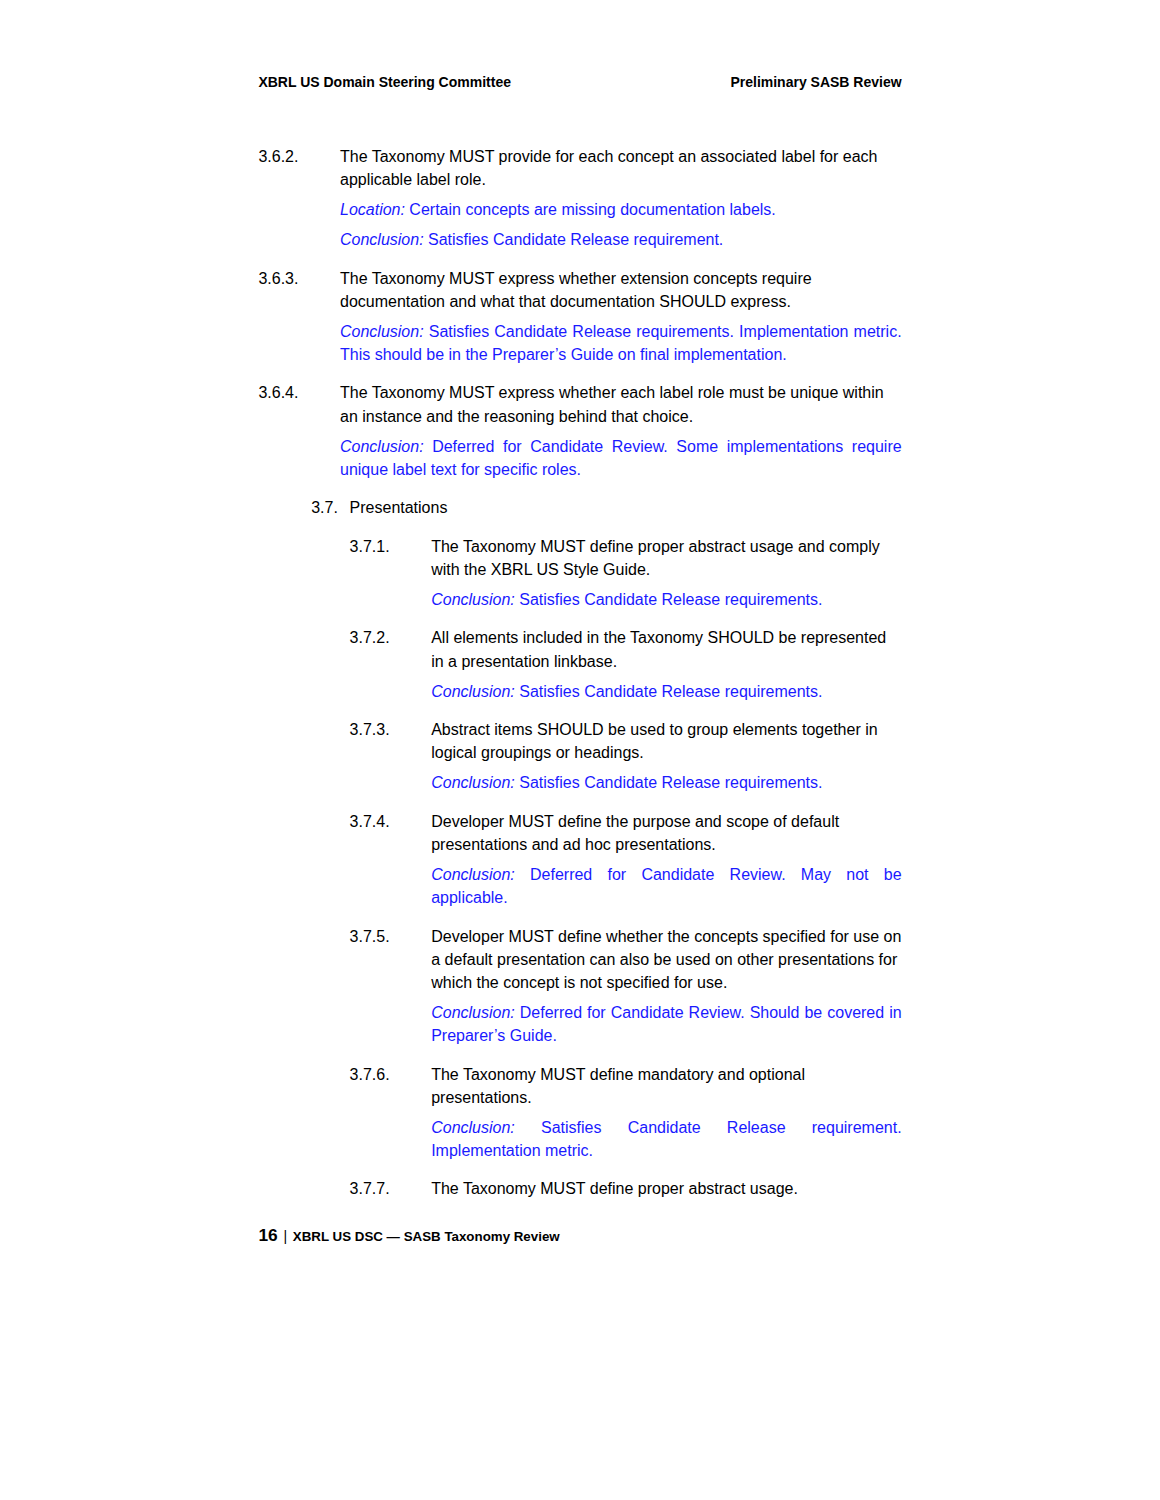XBRL US Domain Steering Committee Preliminary SASB Review
3.6.2.
The Taxonomy MUST provide for each concept an associated label for each applicable label role.
Location: Certain concepts are missing documentation labels.
Conclusion: Satisfies Candidate Release requirement.
3.6.3.
The Taxonomy MUST express whether extension concepts require documentation and what that documentation SHOULD express.
Conclusion: Satisfies Candidate Release requirements. Implementation metric. This should be in the Preparer’s Guide on final implementation.
3.6.4.
The Taxonomy MUST express whether each label role must be unique within an instance and the reasoning behind that choice.
Conclusion: Deferred for Candidate Review. Some implementations require unique label text for specific roles.
3.7.
Presentations
3.7.1.
The Taxonomy MUST define proper abstract usage and comply with the XBRL US Style Guide.
Conclusion: Satisfies Candidate Release requirements.
3.7.2.
All elements included in the Taxonomy SHOULD be represented in a presentation linkbase.
Conclusion: Satisfies Candidate Release requirements.
3.7.3.
Abstract items SHOULD be used to group elements together in logical groupings or headings.
Conclusion: Satisfies Candidate Release requirements.
3.7.4.
Developer MUST define the purpose and scope of default presentations and ad hoc presentations.
Conclusion: Deferred for Candidate Review. May not be applicable.
3.7.5.
Developer MUST define whether the concepts specified for use on a default presentation can also be used on other presentations for which the concept is not specified for use.
Conclusion: Deferred for Candidate Review. Should be covered in Preparer’s Guide.
3.7.6.
The Taxonomy MUST define mandatory and optional presentations.
Conclusion: Satisfies Candidate Release requirement. Implementation metric.
3.7.7.
The Taxonomy MUST define proper abstract usage.
16|XBRL US DSC — SASB Taxonomy Review